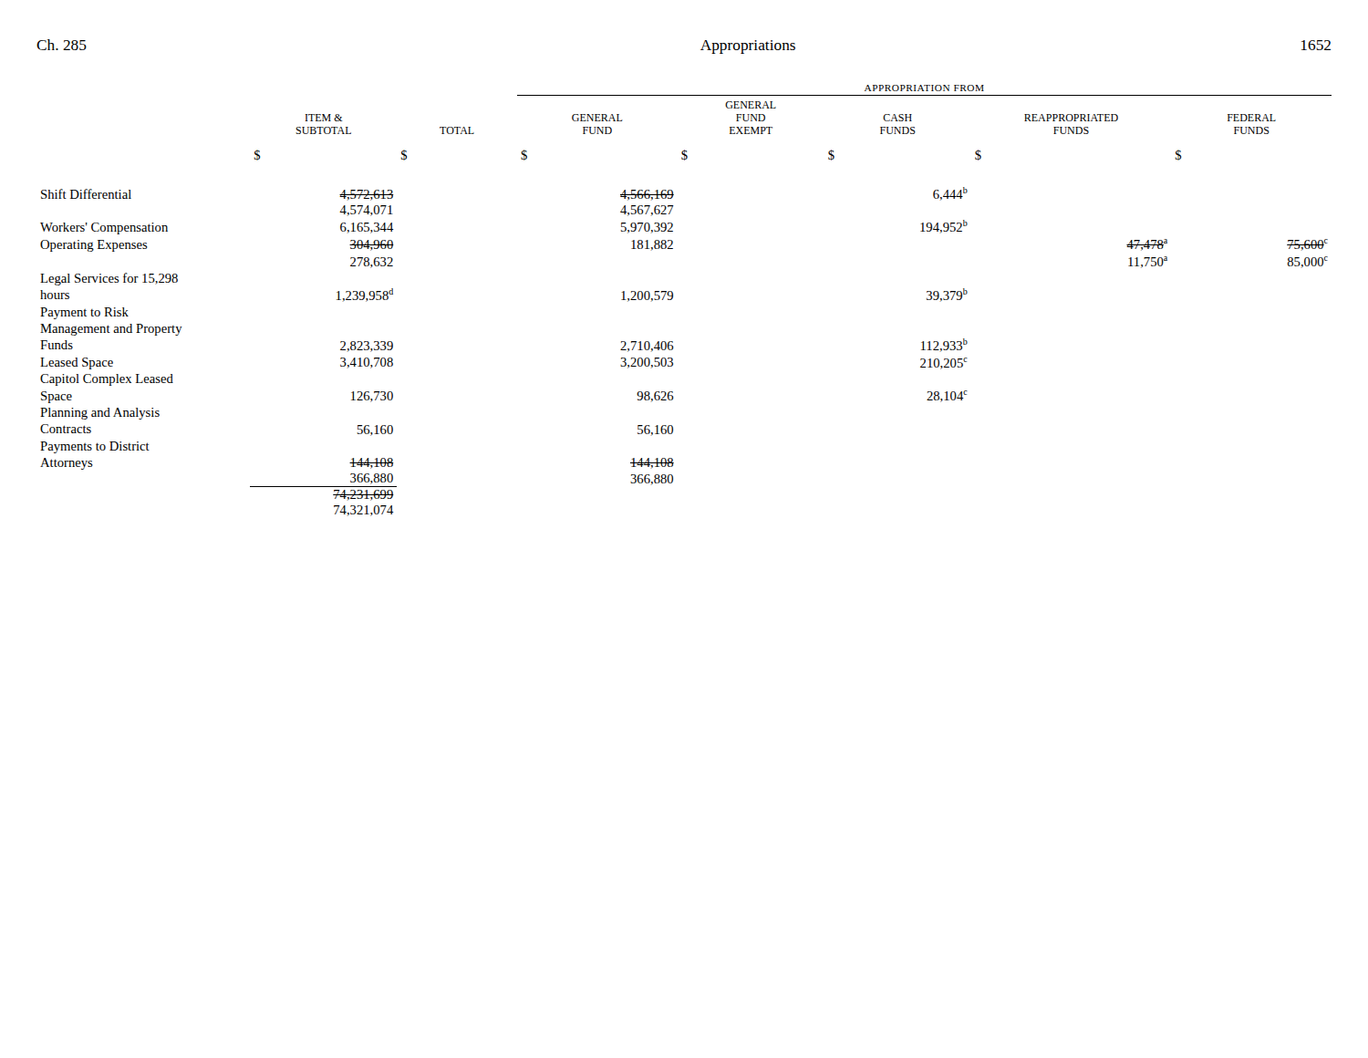Ch. 285
Appropriations
1652
| | | | APPROPRIATION FROM |
| | ITEM & SUBTOTAL | TOTAL | GENERAL FUND | GENERAL FUND EXEMPT | CASH FUNDS | REAPPROPRIATED FUNDS | FEDERAL FUNDS |
| | $ | $ | $ | $ | $ | $ | $ |
| Shift Differential | 4,572,613 | | 4,566,169 | | 6,444 b | | |
| | 4,574,071 | | 4,567,627 | | | | |
| Workers' Compensation | 6,165,344 | | 5,970,392 | | 194,952 b | | |
| Operating Expenses | 304,960 | | 181,882 | | | 47,478 a | 75,600 c |
| | 278,632 | | | | | 11,750 a | 85,000 c |
| Legal Services for 15,298 hours | 1,239,958 d | | 1,200,579 | | 39,379 b | | |
| Payment to Risk Management and Property Funds | 2,823,339 | | 2,710,406 | | 112,933 b | | |
| Leased Space | 3,410,708 | | 3,200,503 | | 210,205 c | | |
| Capitol Complex Leased Space | 126,730 | | 98,626 | | 28,104 c | | |
| Planning and Analysis Contracts | 56,160 | | 56,160 | | | | |
| Payments to District Attorneys | 144,108 | | 144,108 | | | | |
| | 366,880 | | 366,880 | | | | |
| | 74,231,699 | | | | | | |
| | 74,321,074 | | | | | | |